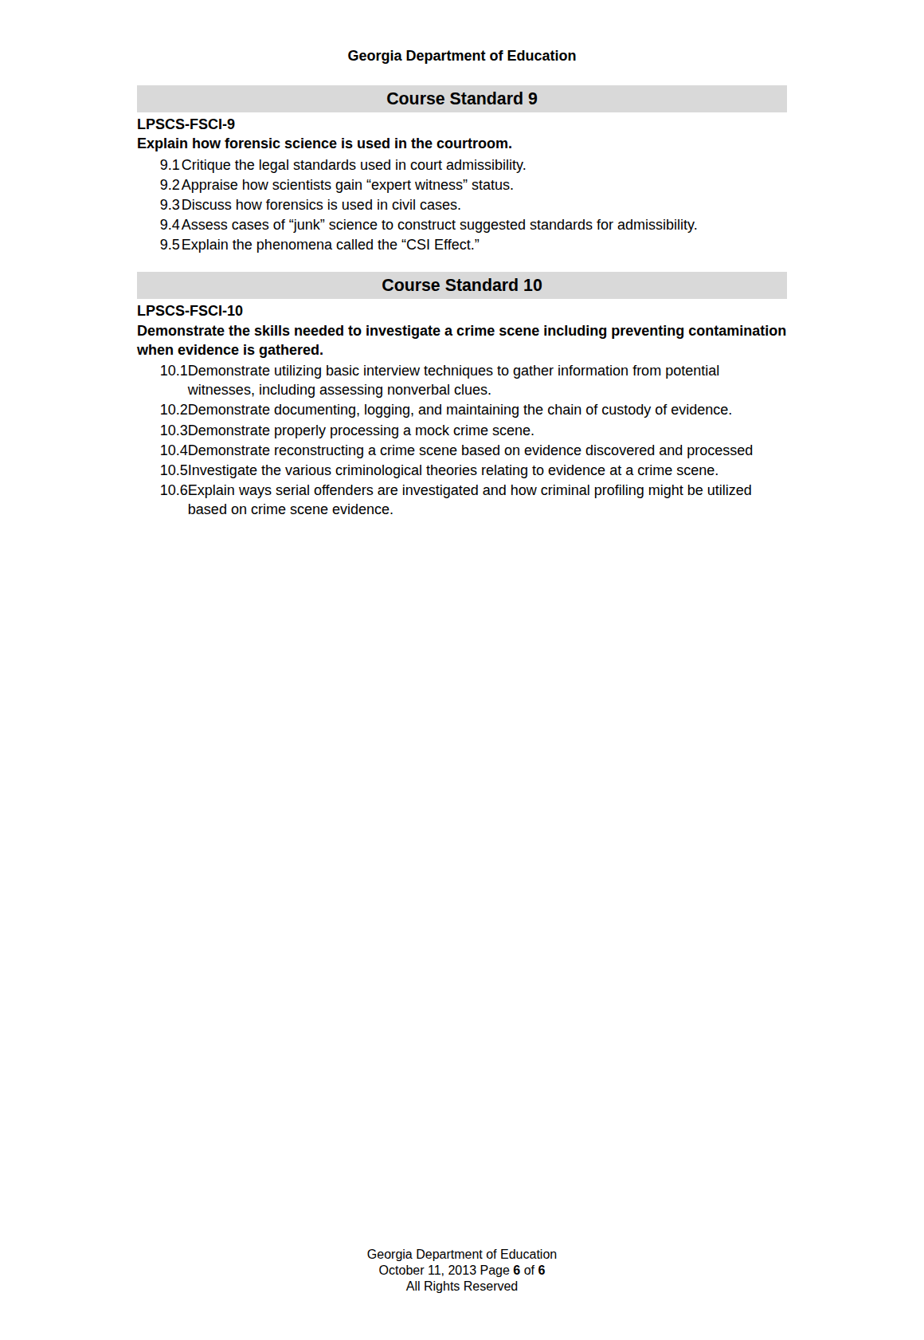Georgia Department of Education
Course Standard 9
LPSCS-FSCI-9
Explain how forensic science is used in the courtroom.
9.1 Critique the legal standards used in court admissibility.
9.2 Appraise how scientists gain “expert witness” status.
9.3 Discuss how forensics is used in civil cases.
9.4 Assess cases of “junk” science to construct suggested standards for admissibility.
9.5 Explain the phenomena called the “CSI Effect.”
Course Standard 10
LPSCS-FSCI-10
Demonstrate the skills needed to investigate a crime scene including preventing contamination when evidence is gathered.
10.1 Demonstrate utilizing basic interview techniques to gather information from potential witnesses, including assessing nonverbal clues.
10.2 Demonstrate documenting, logging, and maintaining the chain of custody of evidence.
10.3 Demonstrate properly processing a mock crime scene.
10.4 Demonstrate reconstructing a crime scene based on evidence discovered and processed
10.5 Investigate the various criminological theories relating to evidence at a crime scene.
10.6 Explain ways serial offenders are investigated and how criminal profiling might be utilized based on crime scene evidence.
Georgia Department of Education
October 11, 2013 Page 6 of 6
All Rights Reserved